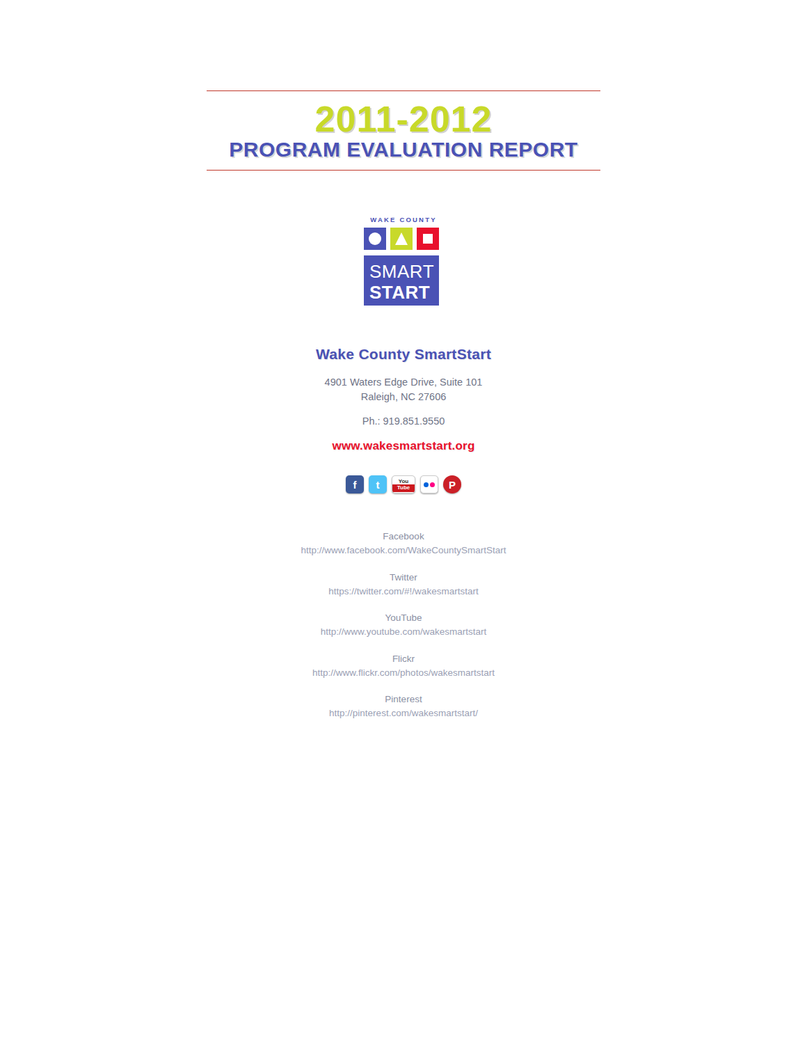2011-2012
PROGRAM EVALUATION REPORT
WAKE COUNTY SMART START
Wake County SmartStart
4901 Waters Edge Drive, Suite 101
Raleigh, NC 27606
Ph.: 919.851.9550
www.wakesmartstart.org
f t You Tube P
Facebook http://www.facebook.com/WakeCountySmartStart Twitter https://twitter.com/#!/wakesmartstart YouTube http://www.youtube.com/wakesmartstart Flickr http://www.flickr.com/photos/wakesmartstart Pinterest http://pinterest.com/wakesmartstart/